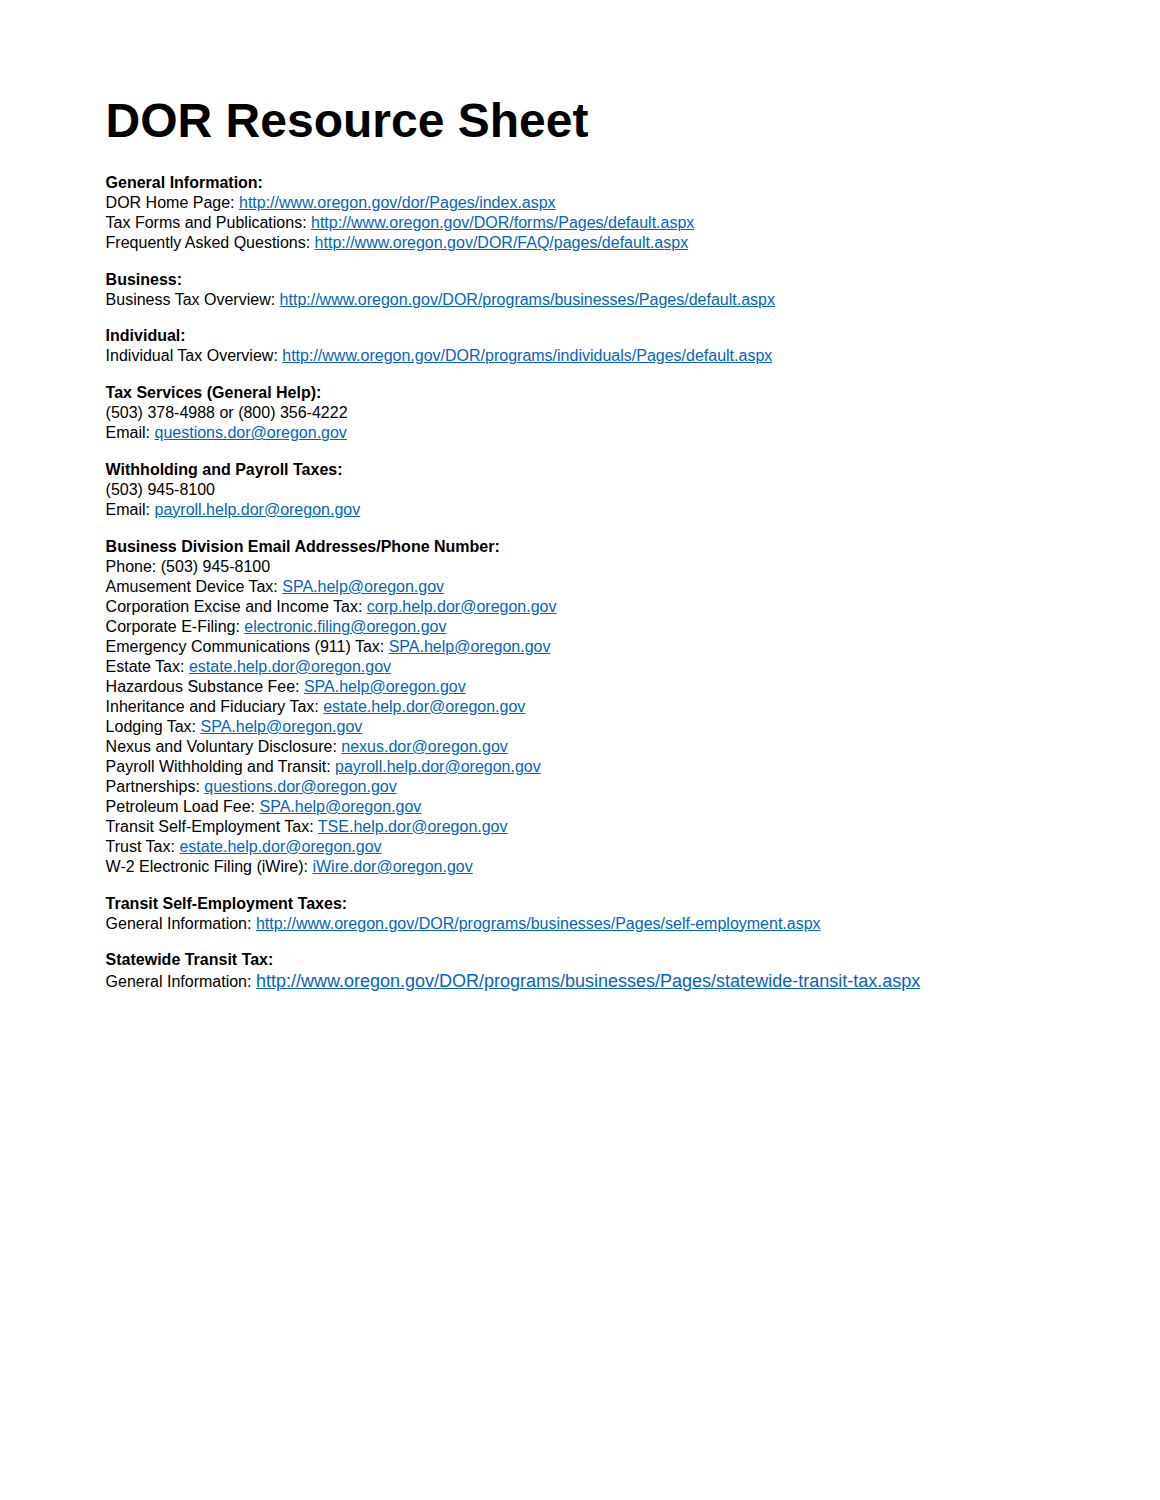DOR Resource Sheet
General Information:
DOR Home Page: http://www.oregon.gov/dor/Pages/index.aspx
Tax Forms and Publications: http://www.oregon.gov/DOR/forms/Pages/default.aspx
Frequently Asked Questions: http://www.oregon.gov/DOR/FAQ/pages/default.aspx
Business:
Business Tax Overview: http://www.oregon.gov/DOR/programs/businesses/Pages/default.aspx
Individual:
Individual Tax Overview: http://www.oregon.gov/DOR/programs/individuals/Pages/default.aspx
Tax Services (General Help):
(503) 378-4988 or (800) 356-4222
Email: questions.dor@oregon.gov
Withholding and Payroll Taxes:
(503) 945-8100
Email: payroll.help.dor@oregon.gov
Business Division Email Addresses/Phone Number:
Phone: (503) 945-8100
Amusement Device Tax: SPA.help@oregon.gov
Corporation Excise and Income Tax: corp.help.dor@oregon.gov
Corporate E-Filing: electronic.filing@oregon.gov
Emergency Communications (911) Tax: SPA.help@oregon.gov
Estate Tax: estate.help.dor@oregon.gov
Hazardous Substance Fee: SPA.help@oregon.gov
Inheritance and Fiduciary Tax: estate.help.dor@oregon.gov
Lodging Tax: SPA.help@oregon.gov
Nexus and Voluntary Disclosure: nexus.dor@oregon.gov
Payroll Withholding and Transit: payroll.help.dor@oregon.gov
Partnerships: questions.dor@oregon.gov
Petroleum Load Fee: SPA.help@oregon.gov
Transit Self-Employment Tax: TSE.help.dor@oregon.gov
Trust Tax: estate.help.dor@oregon.gov
W-2 Electronic Filing (iWire): iWire.dor@oregon.gov
Transit Self-Employment Taxes:
General Information: http://www.oregon.gov/DOR/programs/businesses/Pages/self-employment.aspx
Statewide Transit Tax:
General Information: http://www.oregon.gov/DOR/programs/businesses/Pages/statewide-transit-tax.aspx